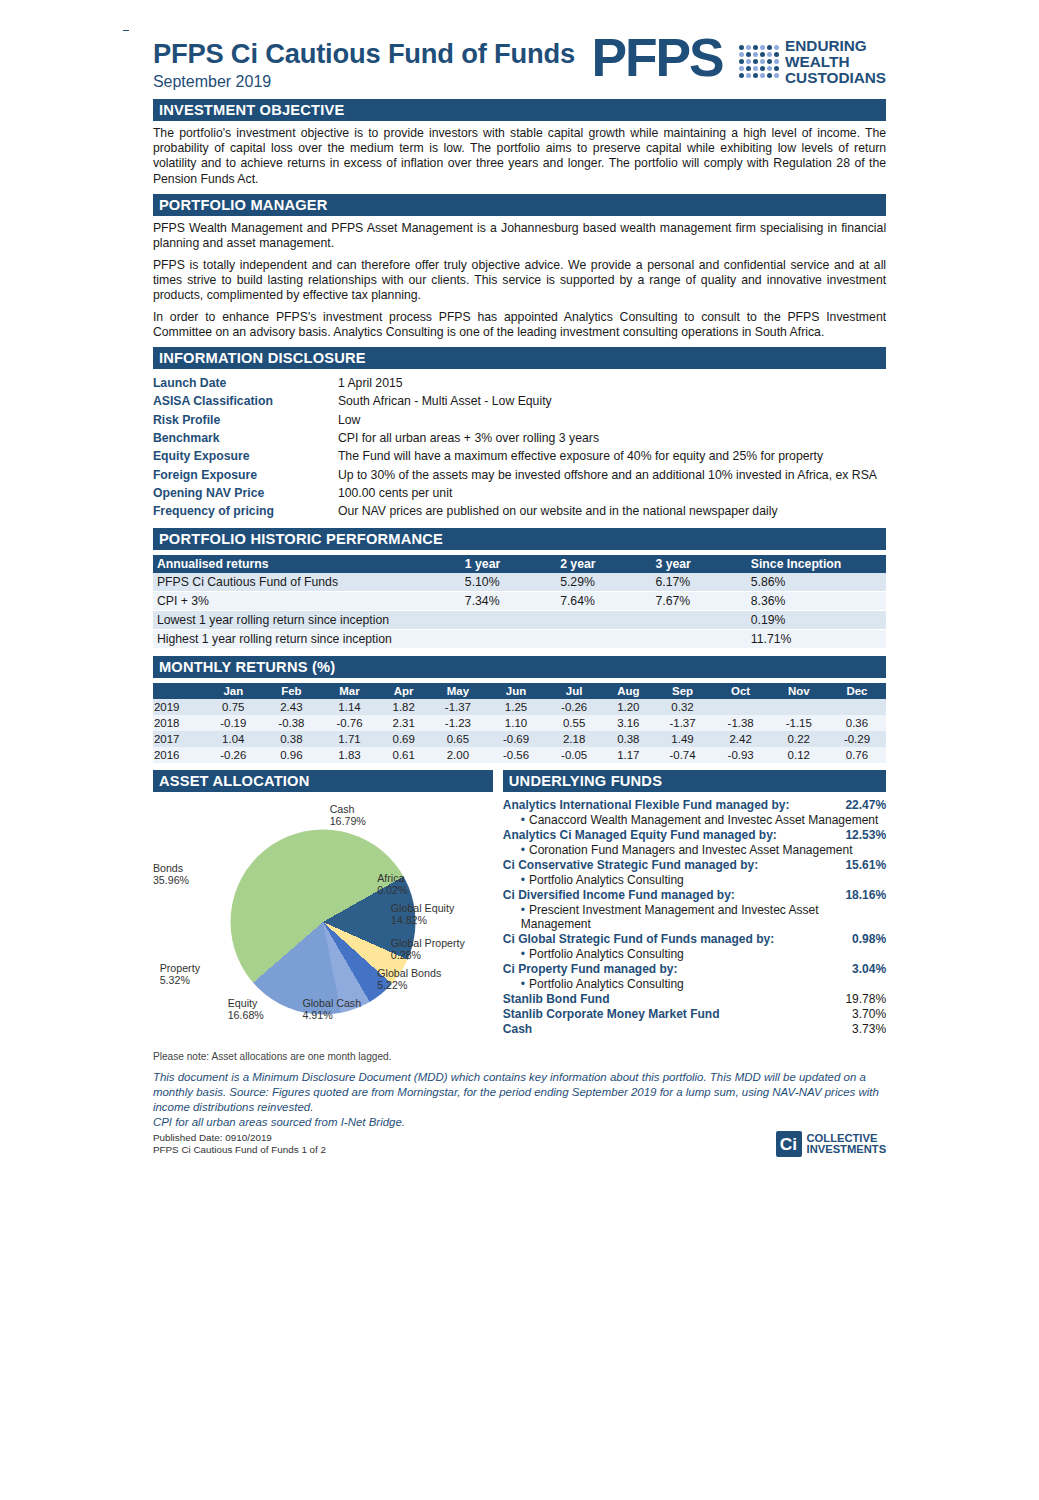PFPS Ci Cautious Fund of Funds
September 2019
PFPS
Enduring
Wealth
Custodians
INVESTMENT OBJECTIVE
The portfolio's investment objective is to provide investors with stable capital growth while maintaining a high level of income. The probability of capital loss over the medium term is low. The portfolio aims to preserve capital while exhibiting low levels of return volatility and to achieve returns in excess of inflation over three years and longer. The portfolio will comply with Regulation 28 of the Pension Funds Act.
PORTFOLIO MANAGER
PFPS Wealth Management and PFPS Asset Management is a Johannesburg based wealth management firm specialising in financial planning and asset management.
PFPS is totally independent and can therefore offer truly objective advice. We provide a personal and confidential service and at all times strive to build lasting relationships with our clients. This service is supported by a range of quality and innovative investment products, complimented by effective tax planning.
In order to enhance PFPS's investment process PFPS has appointed Analytics Consulting to consult to the PFPS Investment Committee on an advisory basis. Analytics Consulting is one of the leading investment consulting operations in South Africa.
INFORMATION DISCLOSURE
| Launch Date | 1 April 2015 |
| ASISA Classification | South African - Multi Asset - Low Equity |
| Risk Profile | Low |
| Benchmark | CPI for all urban areas + 3% over rolling 3 years |
| Equity Exposure | The Fund will have a maximum effective exposure of 40% for equity and 25% for property |
| Foreign Exposure | Up to 30% of the assets may be invested offshore and an additional 10% invested in Africa, ex RSA |
| Opening NAV Price | 100.00 cents per unit |
| Frequency of pricing | Our NAV prices are published on our website and in the national newspaper daily |
PORTFOLIO HISTORIC PERFORMANCE
| Annualised returns | 1 year | 2 year | 3 year | Since Inception |
| --- | --- | --- | --- | --- |
| PFPS Ci Cautious Fund of Funds | 5.10% | 5.29% | 6.17% | 5.86% |
| CPI + 3% | 7.34% | 7.64% | 7.67% | 8.36% |
| Lowest 1 year rolling return since inception | 0.19% |
| Highest 1 year rolling return since inception | 11.71% |
MONTHLY RETURNS (%)
| | Jan | Feb | Mar | Apr | May | Jun | Jul | Aug | Sep | Oct | Nov | Dec |
| --- | --- | --- | --- | --- | --- | --- | --- | --- | --- | --- | --- | --- |
| 2019 | 0.75 | 2.43 | 1.14 | 1.82 | -1.37 | 1.25 | -0.26 | 1.20 | 0.32 | | | |
| 2018 | -0.19 | -0.38 | -0.76 | 2.31 | -1.23 | 1.10 | 0.55 | 3.16 | -1.37 | -1.38 | -1.15 | 0.36 |
| 2017 | 1.04 | 0.38 | 1.71 | 0.69 | 0.65 | -0.69 | 2.18 | 0.38 | 1.49 | 2.42 | 0.22 | -0.29 |
| 2016 | -0.26 | 0.96 | 1.83 | 0.61 | 2.00 | -0.56 | -0.05 | 1.17 | -0.74 | -0.93 | 0.12 | 0.76 |
ASSET ALLOCATION
Cash
16.79%
Africa
0.02%
Global Equity
14.82%
Global Property
0.28%
Global Bonds
5.22%
Global Cash
4.91%
Equity
16.68%
Property
5.32%
Bonds
35.96%
Please note: Asset allocations are one month lagged.
UNDERLYING FUNDS
| Analytics International Flexible Fund managed by: | 22.47% |
| • Canaccord Wealth Management and Investec Asset Management |
| Analytics Ci Managed Equity Fund managed by: | 12.53% |
| • Coronation Fund Managers and Investec Asset Management |
| Ci Conservative Strategic Fund managed by: | 15.61% |
| • Portfolio Analytics Consulting |
| Ci Diversified Income Fund managed by: | 18.16% |
| • Prescient Investment Management and Investec Asset Management |
| Ci Global Strategic Fund of Funds managed by: | 0.98% |
| • Portfolio Analytics Consulting |
| Ci Property Fund managed by: | 3.04% |
| • Portfolio Analytics Consulting |
| Stanlib Bond Fund | 19.78% |
| Stanlib Corporate Money Market Fund | 3.70% |
| Cash | 3.73% |
This document is a Minimum Disclosure Document (MDD) which contains key information about this portfolio. This MDD will be updated on a monthly basis. Source: Figures quoted are from Morningstar, for the period ending September 2019 for a lump sum, using NAV-NAV prices with income distributions reinvested.
CPI for all urban areas sourced from I-Net Bridge.
Published Date: 0910/2019
PFPS Ci Cautious Fund of Funds 1 of 2
Ci
Collective
Investments